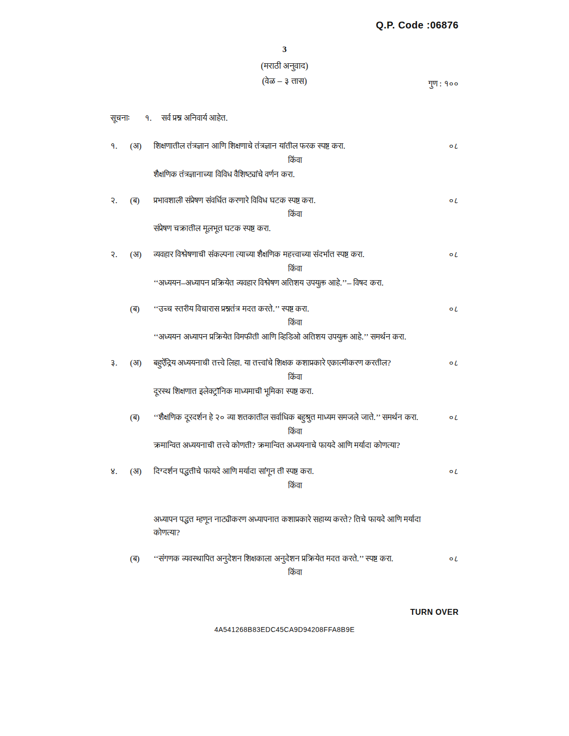Q.P. Code :06876
3
(मराठी अनुवाद)
(वेळ – ३ तास)
गुण : १००
सूचनाः१. सर्व प्रश्न अनिवार्य आहेत.
| १. | (अ) | शिक्षणातील तंत्रज्ञान आणि शिक्षणाचे तंत्रज्ञान यांतील फरक स्पष्ट करा. किंवा शैक्षणिक तंत्रज्ञानाच्या विविध वैशिष्ट्यांचे वर्णन करा. | ०८ |
| २. | (ब) | प्रभावशाली संप्रेषण संवर्धित करणारे विविध घटक स्पष्ट करा. किंवा संप्रेषण चक्रातील मूलभूत घटक स्पष्ट करा. | ०८ |
| २. | (अ) | व्यवहार विश्लेषणाची संकल्पना त्याच्या शैक्षणिक महत्त्वाच्या संदर्भात स्पष्ट करा. किंवा ‘‘अध्ययन–अध्यापन प्रक्रियेत व्यवहार विश्लेषण अतिशय उपयुक्त आहे.’’– विषद करा. | ०८ |
| | (ब) | ‘‘उच्च स्तरीय विचारास प्रश्नतंत्र मदत करते.’’ स्पष्ट करा. किंवा ‘‘अध्ययन अध्यापन प्रक्रियेत विमफीती आणि व्हिडिओ अतिशय उपयुक्त आहे.’’ समर्थन करा. | ०८ |
| ३. | (अ) | बहुऐंद्रिय अध्ययनाची तत्त्वे लिहा. या तत्त्वांचे शिक्षक कशाप्रकारे एकात्मीकरण करतील? किंवा दूरस्थ शिक्षणात इलेक्ट्रॉनिक माध्यमाची भूमिका स्पष्ट करा. | ०८ |
| | (ब) | ‘‘शैक्षणिक दूरदर्शन हे २० व्या शतकातील सर्वाधिक बहुश्रुत माध्यम समजले जाते.’’ समर्थन करा. किंवा क्रमान्वित अध्ययनाची तत्त्वे कोणती? क्रमान्वित अध्ययनाचे फायदे आणि मर्यादा कोणत्या? | ०८ |
| ४. | (अ) | दिग्दर्शन पद्धतीचे फायदे आणि मर्यादा सांगून ती स्पष्ट करा. किंवा अध्यापन पद्धत म्हणून नाट्यीकरण अध्यापनात कशाप्रकारे सहाय्य करते? तिचे फायदे आणि मर्यादा कोणत्या? | ०८ |
| | (ब) | ‘‘संगणक व्यवस्थापित अनुदेशन शिक्षकाला अनुदेशन प्रक्रियेत मदत करते.’’ स्पष्ट करा. किंवा | ०८ |
TURN OVER
4A541268B83EDC45CA9D94208FFA8B9E